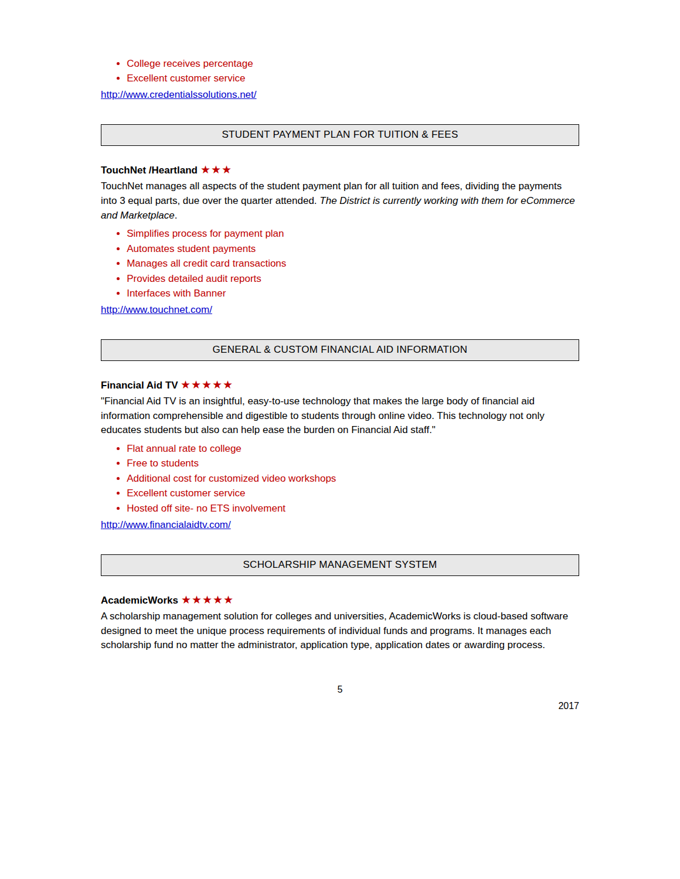College receives percentage
Excellent customer service
http://www.credentialssolutions.net/
STUDENT PAYMENT PLAN FOR TUITION & FEES
TouchNet /Heartland
★★★
TouchNet manages all aspects of the student payment plan for all tuition and fees, dividing the payments into 3 equal parts, due over the quarter attended. The District is currently working with them for eCommerce and Marketplace.
Simplifies process for payment plan
Automates student payments
Manages all credit card transactions
Provides detailed audit reports
Interfaces with Banner
http://www.touchnet.com/
GENERAL & CUSTOM FINANCIAL AID INFORMATION
Financial Aid TV
★★★★★
"Financial Aid TV is an insightful, easy-to-use technology that makes the large body of financial aid information comprehensible and digestible to students through online video. This technology not only educates students but also can help ease the burden on Financial Aid staff."
Flat annual rate to college
Free to students
Additional cost for customized video workshops
Excellent customer service
Hosted off site- no ETS involvement
http://www.financialaidtv.com/
SCHOLARSHIP MANAGEMENT SYSTEM
AcademicWorks
★★★★★
A scholarship management solution for colleges and universities, AcademicWorks is cloud-based software designed to meet the unique process requirements of individual funds and programs. It manages each scholarship fund no matter the administrator, application type, application dates or awarding process.
5
2017